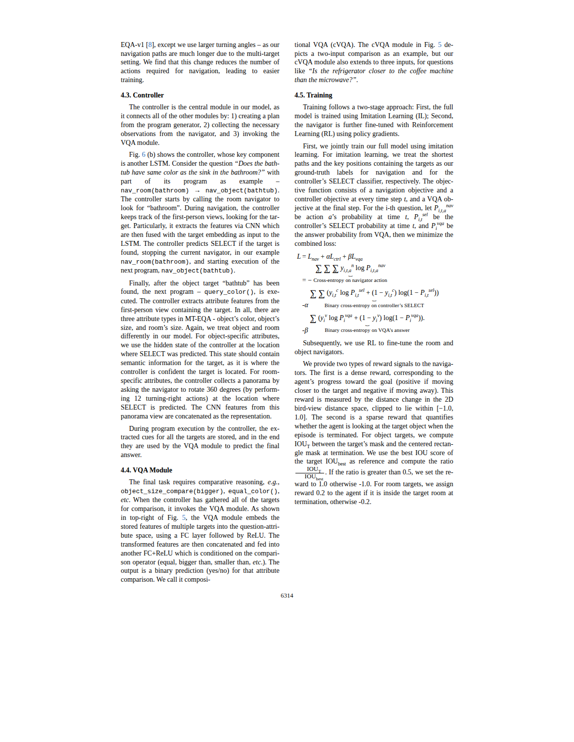EQA-v1 [8], except we use larger turning angles – as our navigation paths are much longer due to the multi-target setting. We find that this change reduces the number of actions required for navigation, leading to easier training.
4.3. Controller
The controller is the central module in our model, as it connects all of the other modules by: 1) creating a plan from the program generator, 2) collecting the necessary observations from the navigator, and 3) invoking the VQA module.
Fig. 6 (b) shows the controller, whose key component is another LSTM. Consider the question “Does the bathtub have same color as the sink in the bathroom?” with part of its program as example – nav_room(bathroom) → nav_object(bathtub). The controller starts by calling the room navigator to look for “bathroom”. During navigation, the controller keeps track of the first-person views, looking for the target. Particularly, it extracts the features via CNN which are then fused with the target embedding as input to the LSTM. The controller predicts SELECT if the target is found, stopping the current navigator, in our example nav_room(bathroom), and starting execution of the next program, nav_object(bathtub).
Finally, after the object target “bathtub” has been found, the next program – query_color(), is executed. The controller extracts attribute features from the first-person view containing the target. In all, there are three attribute types in MT-EQA - object’s color, object’s size, and room’s size. Again, we treat object and room differently in our model. For object-specific attributes, we use the hidden state of the controller at the location where SELECT was predicted. This state should contain semantic information for the target, as it is where the controller is confident the target is located. For room-specific attributes, the controller collects a panorama by asking the navigator to rotate 360 degrees (by performing 12 turning-right actions) at the location where SELECT is predicted. The CNN features from this panorama view are concatenated as the representation.
During program execution by the controller, the extracted cues for all the targets are stored, and in the end they are used by the VQA module to predict the final answer.
4.4. VQA Module
The final task requires comparative reasoning, e.g., object_size_compare(bigger), equal_color(), etc. When the controller has gathered all of the targets for comparison, it invokes the VQA module. As shown in top-right of Fig. 5, the VQA module embeds the stored features of multiple targets into the question-attribute space, using a FC layer followed by ReLU. The transformed features are then concatenated and fed into another FC+ReLU which is conditioned on the comparison operator (equal, bigger than, smaller than, etc.). The output is a binary prediction (yes/no) for that attribute comparison. We call it composi-
tional VQA (cVQA). The cVQA module in Fig. 5 depicts a two-input comparison as an example, but our cVQA module also extends to three inputs, for questions like “Is the refrigerator closer to the coffee machine than the microwave?”.
4.5. Training
Training follows a two-stage approach: First, the full model is trained using Imitation Learning (IL); Second, the navigator is further fine-tuned with Reinforcement Learning (RL) using policy gradients.
First, we jointly train our full model using imitation learning. For imitation learning, we treat the shortest paths and the key positions containing the targets as our ground-truth labels for navigation and for the controller’s SELECT classifier, respectively. The objective function consists of a navigation objective and a controller objective at every time step t, and a VQA objective at the final step. For the i-th question, let Pi,t,anav be action a’s probability at time t, Pi,tsel be the controller’s SELECT probability at time t, and Pivqa be the answer probability from VQA, then we minimize the combined loss:
L
= Lnav + αLctrl + βLvqa
= − ∑i ∑t ∑a yi,t,an log Pi,t,anav ⏟ Cross-entropy on navigator action
-α ∑i ∑t (yi,tc log Pi,tsel + (1 − yi,tc) log(1 − Pi,tsel)) ⏟ Binary cross-entropy on controller’s SELECT
-β ∑i (yiv log Pivqa + (1 − yiv) log(1 − Pivqa)). ⏟ Binary cross-entropy on VQA’s answer
Subsequently, we use RL to fine-tune the room and object navigators.
We provide two types of reward signals to the navigators. The first is a dense reward, corresponding to the agent’s progress toward the goal (positive if moving closer to the target and negative if moving away). This reward is measured by the distance change in the 2D bird-view distance space, clipped to lie within [−1.0, 1.0]. The second is a sparse reward that quantifies whether the agent is looking at the target object when the episode is terminated. For object targets, we compute IOUT between the target’s mask and the centered rectangle mask at termination. We use the best IOU score of the target IOUbest as reference and compute the ratio IOUT IOUbest. If the ratio is greater than 0.5, we set the reward to 1.0 otherwise -1.0. For room targets, we assign reward 0.2 to the agent if it is inside the target room at termination, otherwise -0.2.
6314